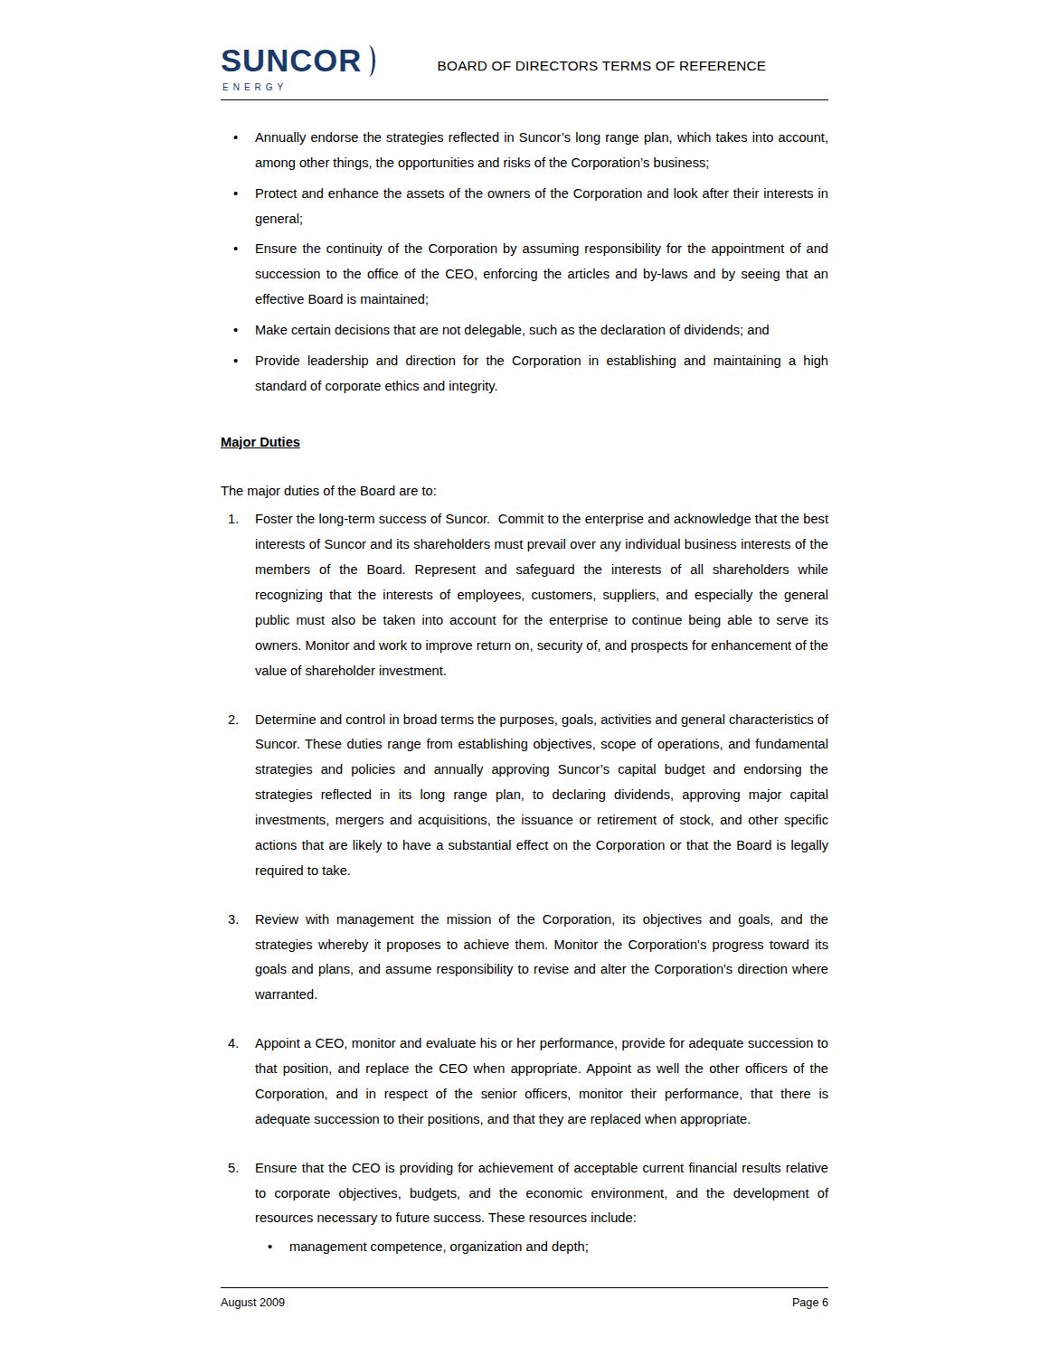SUNCOR
ENERGY
BOARD OF DIRECTORS TERMS OF REFERENCE
Annually endorse the strategies reflected in Suncor’s long range plan, which takes into account, among other things, the opportunities and risks of the Corporation’s business;
Protect and enhance the assets of the owners of the Corporation and look after their interests in general;
Ensure the continuity of the Corporation by assuming responsibility for the appointment of and succession to the office of the CEO, enforcing the articles and by-laws and by seeing that an effective Board is maintained;
Make certain decisions that are not delegable, such as the declaration of dividends; and
Provide leadership and direction for the Corporation in establishing and maintaining a high standard of corporate ethics and integrity.
Major Duties
The major duties of the Board are to:
Foster the long-term success of Suncor. Commit to the enterprise and acknowledge that the best interests of Suncor and its shareholders must prevail over any individual business interests of the members of the Board. Represent and safeguard the interests of all shareholders while recognizing that the interests of employees, customers, suppliers, and especially the general public must also be taken into account for the enterprise to continue being able to serve its owners. Monitor and work to improve return on, security of, and prospects for enhancement of the value of shareholder investment.
Determine and control in broad terms the purposes, goals, activities and general characteristics of Suncor. These duties range from establishing objectives, scope of operations, and fundamental strategies and policies and annually approving Suncor’s capital budget and endorsing the strategies reflected in its long range plan, to declaring dividends, approving major capital investments, mergers and acquisitions, the issuance or retirement of stock, and other specific actions that are likely to have a substantial effect on the Corporation or that the Board is legally required to take.
Review with management the mission of the Corporation, its objectives and goals, and the strategies whereby it proposes to achieve them. Monitor the Corporation's progress toward its goals and plans, and assume responsibility to revise and alter the Corporation's direction where warranted.
Appoint a CEO, monitor and evaluate his or her performance, provide for adequate succession to that position, and replace the CEO when appropriate. Appoint as well the other officers of the Corporation, and in respect of the senior officers, monitor their performance, that there is adequate succession to their positions, and that they are replaced when appropriate.
Ensure that the CEO is providing for achievement of acceptable current financial results relative to corporate objectives, budgets, and the economic environment, and the development of resources necessary to future success. These resources include:
management competence, organization and depth;
August 2009 Page 6